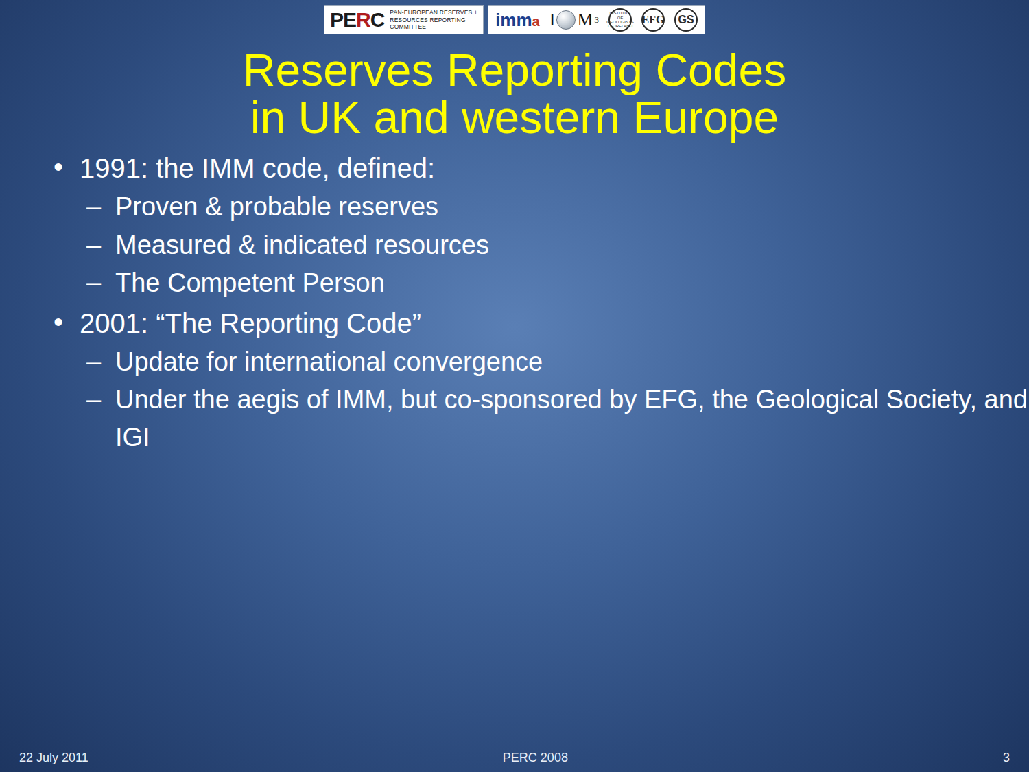PERC
Pan-European Reserves +
Resources Reporting
Committee
imma
I M3
INSTITUTE
OF GEOLOGISTS
OF IRELAND
EFG
GS
Reserves Reporting Codes
in UK and western Europe
1991: the IMM code, defined:
Proven & probable reserves
Measured & indicated resources
The Competent Person
2001: “The Reporting Code”
Update for international convergence
Under the aegis of IMM, but co-sponsored by EFG, the Geological Society, and IGI
22 July 2011
PERC 2008
3